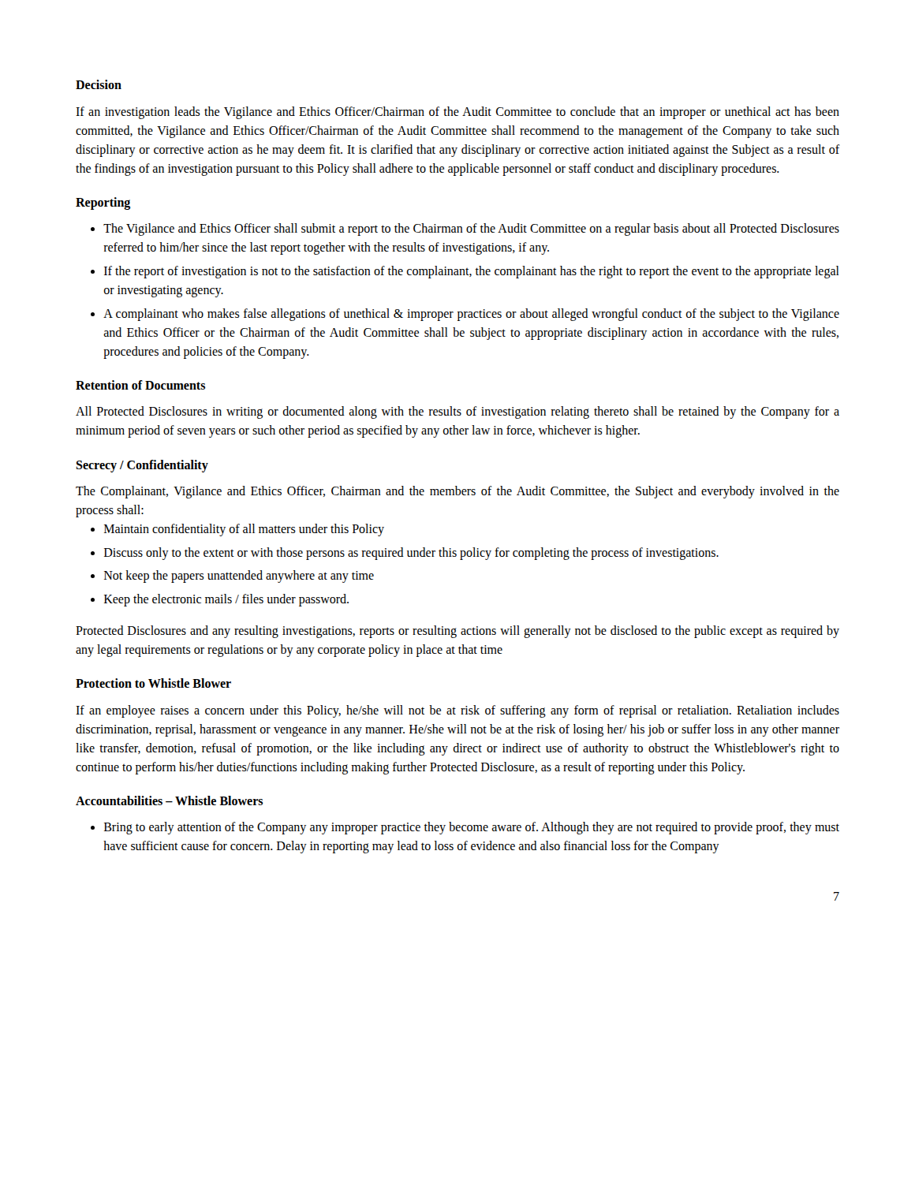Decision
If an investigation leads the Vigilance and Ethics Officer/Chairman of the Audit Committee to conclude that an improper or unethical act has been committed, the Vigilance and Ethics Officer/Chairman of the Audit Committee shall recommend to the management of the Company to take such disciplinary or corrective action as he may deem fit. It is clarified that any disciplinary or corrective action initiated against the Subject as a result of the findings of an investigation pursuant to this Policy shall adhere to the applicable personnel or staff conduct and disciplinary procedures.
Reporting
The Vigilance and Ethics Officer shall submit a report to the Chairman of the Audit Committee on a regular basis about all Protected Disclosures referred to him/her since the last report together with the results of investigations, if any.
If the report of investigation is not to the satisfaction of the complainant, the complainant has the right to report the event to the appropriate legal or investigating agency.
A complainant who makes false allegations of unethical & improper practices or about alleged wrongful conduct of the subject to the Vigilance and Ethics Officer or the Chairman of the Audit Committee shall be subject to appropriate disciplinary action in accordance with the rules, procedures and policies of the Company.
Retention of Documents
All Protected Disclosures in writing or documented along with the results of investigation relating thereto shall be retained by the Company for a minimum period of seven years or such other period as specified by any other law in force, whichever is higher.
Secrecy / Confidentiality
The Complainant, Vigilance and Ethics Officer, Chairman and the members of the Audit Committee, the Subject and everybody involved in the process shall:
Maintain confidentiality of all matters under this Policy
Discuss only to the extent or with those persons as required under this policy for completing the process of investigations.
Not keep the papers unattended anywhere at any time
Keep the electronic mails / files under password.
Protected Disclosures and any resulting investigations, reports or resulting actions will generally not be disclosed to the public except as required by any legal requirements or regulations or by any corporate policy in place at that time
Protection to Whistle Blower
If an employee raises a concern under this Policy, he/she will not be at risk of suffering any form of reprisal or retaliation. Retaliation includes discrimination, reprisal, harassment or vengeance in any manner. He/she will not be at the risk of losing her/ his job or suffer loss in any other manner like transfer, demotion, refusal of promotion, or the like including any direct or indirect use of authority to obstruct the Whistleblower's right to continue to perform his/her duties/functions including making further Protected Disclosure, as a result of reporting under this Policy.
Accountabilities – Whistle Blowers
Bring to early attention of the Company any improper practice they become aware of. Although they are not required to provide proof, they must have sufficient cause for concern. Delay in reporting may lead to loss of evidence and also financial loss for the Company
7